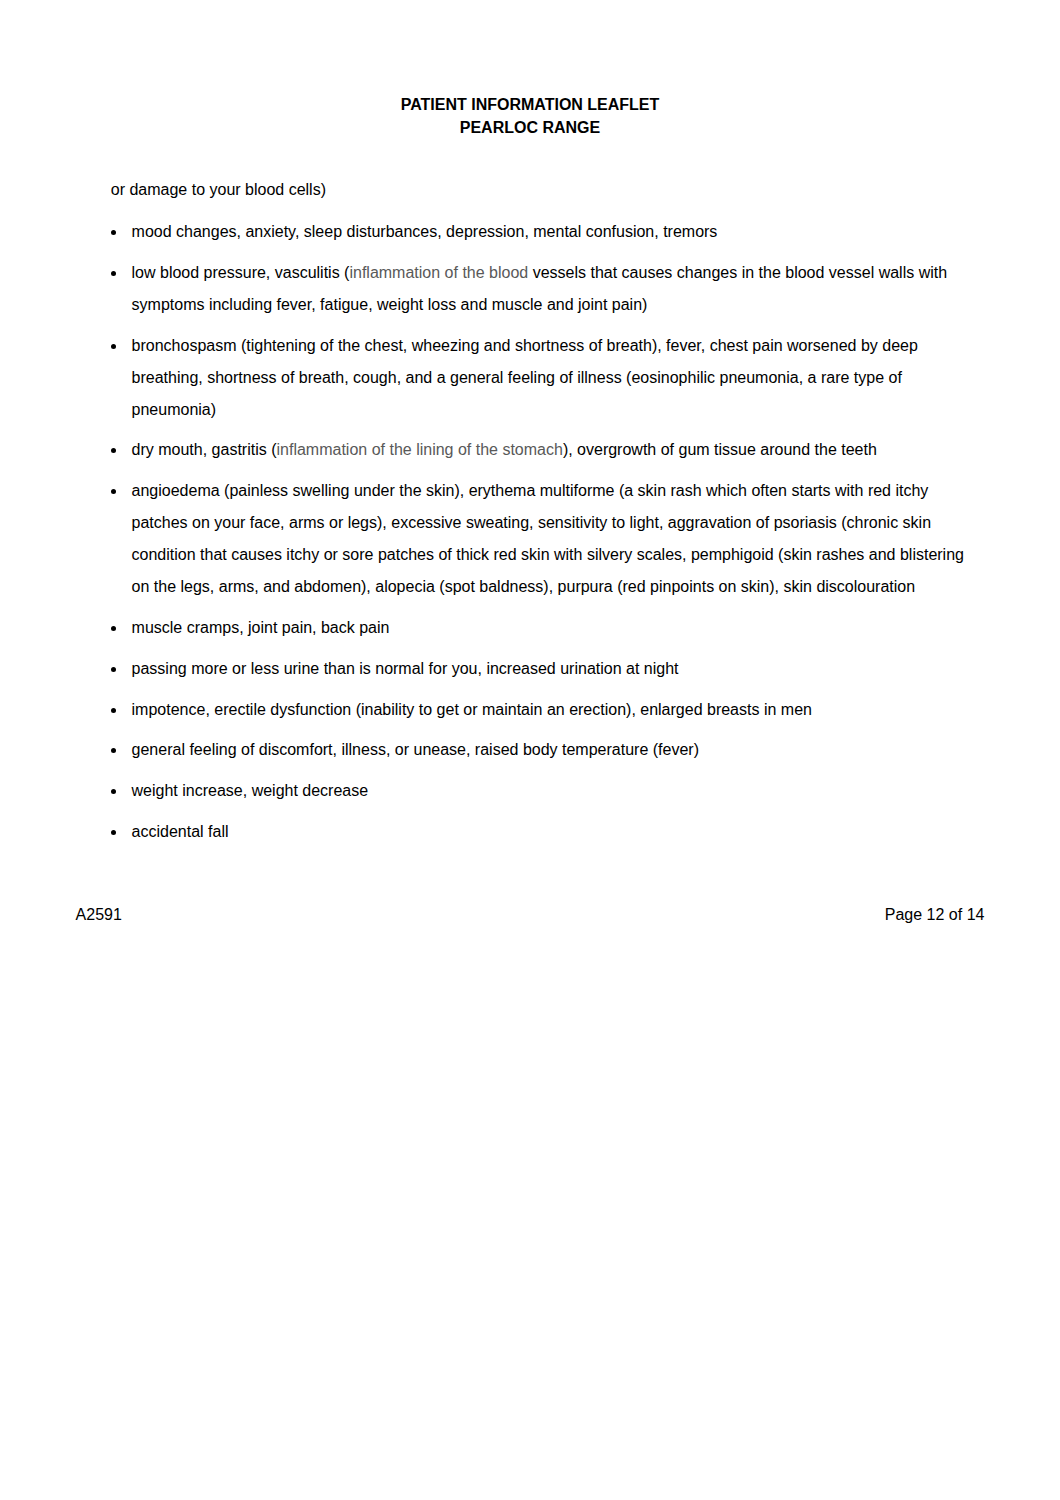PATIENT INFORMATION LEAFLET PEARLOC RANGE
or damage to your blood cells)
mood changes, anxiety, sleep disturbances, depression, mental confusion, tremors
low blood pressure, vasculitis (inflammation of the blood vessels that causes changes in the blood vessel walls with symptoms including fever, fatigue, weight loss and muscle and joint pain)
bronchospasm (tightening of the chest, wheezing and shortness of breath), fever, chest pain worsened by deep breathing, shortness of breath, cough, and a general feeling of illness (eosinophilic pneumonia, a rare type of pneumonia)
dry mouth, gastritis (inflammation of the lining of the stomach), overgrowth of gum tissue around the teeth
angioedema (painless swelling under the skin), erythema multiforme (a skin rash which often starts with red itchy patches on your face, arms or legs), excessive sweating, sensitivity to light, aggravation of psoriasis (chronic skin condition that causes itchy or sore patches of thick red skin with silvery scales, pemphigoid (skin rashes and blistering on the legs, arms, and abdomen), alopecia (spot baldness), purpura (red pinpoints on skin), skin discolouration
muscle cramps, joint pain, back pain
passing more or less urine than is normal for you, increased urination at night
impotence, erectile dysfunction (inability to get or maintain an erection), enlarged breasts in men
general feeling of discomfort, illness, or unease, raised body temperature (fever)
weight increase, weight decrease
accidental fall
A2591 Page 12 of 14